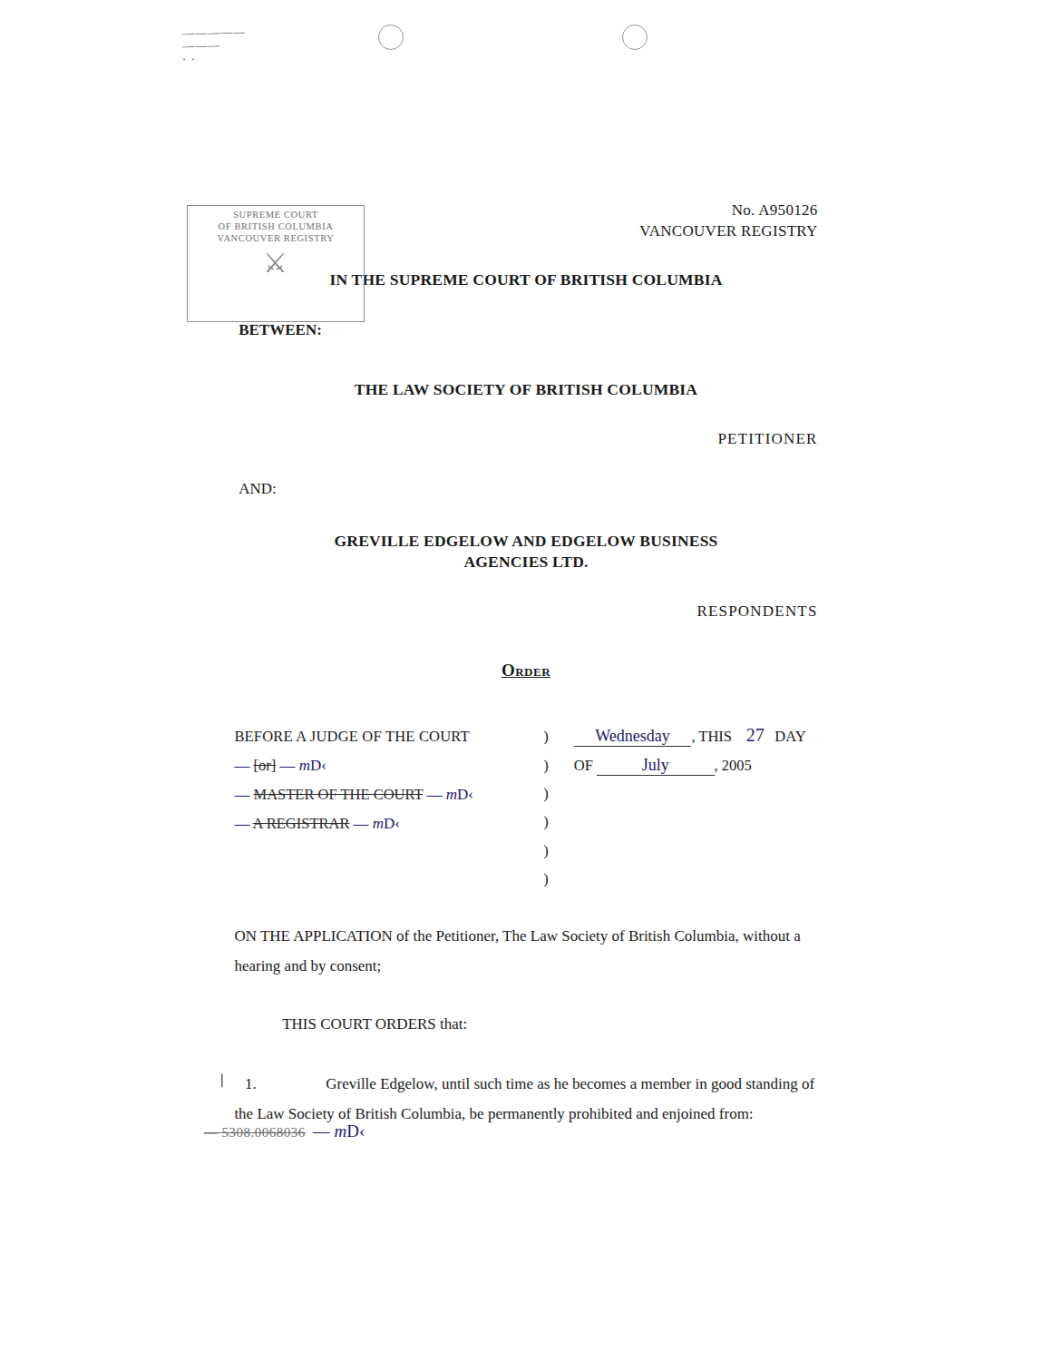————— ——— ⋅ ⋅
No. A950126
VANCOUVER REGISTRY
SUPREME COURT
OF BRITISH COLUMBIA
VANCOUVER REGISTRY
⚔
IN THE SUPREME COURT OF BRITISH COLUMBIA
BETWEEN:
THE LAW SOCIETY OF BRITISH COLUMBIA
PETITIONER
AND:
GREVILLE EDGELOW AND EDGELOW BUSINESS
AGENCIES LTD.
RESPONDENTS
Order
BEFORE A JUDGE OF THE COURT
— [or] — m D‹
— MASTER OF THE COURT — m D‹
— A REGISTRAR — m D‹
)
)
)
)
)
)
Wednesday, THIS 27 DAY
OF July, 2005
ON THE APPLICATION of the Petitioner, The Law Society of British Columbia, without a hearing and by consent;
THIS COURT ORDERS that:
∣ 1. Greville Edgelow, until such time as he becomes a member in good standing of the Law Society of British Columbia, be permanently prohibited and enjoined from:
— 5308.0068036— m D‹